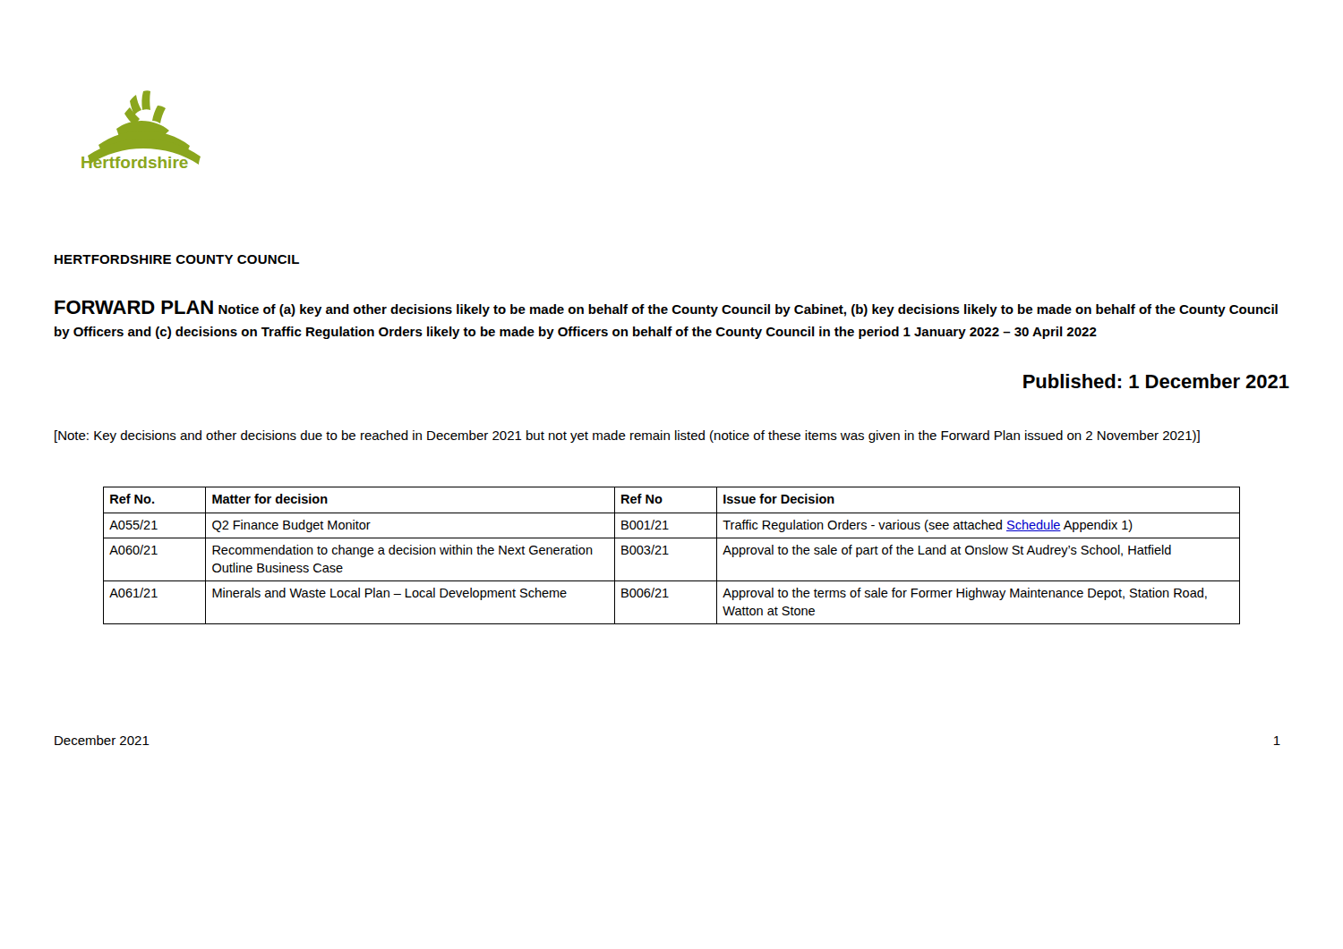Hertfordshire
HERTFORDSHIRE COUNTY COUNCIL
FORWARD PLAN Notice of (a) key and other decisions likely to be made on behalf of the County Council by Cabinet, (b) key decisions likely to be made on behalf of the County Council by Officers and (c) decisions on Traffic Regulation Orders likely to be made by Officers on behalf of the County Council in the period 1 January 2022 – 30 April 2022
Published: 1 December 2021
[Note: Key decisions and other decisions due to be reached in December 2021 but not yet made remain listed (notice of these items was given in the Forward Plan issued on 2 November 2021)]
| Ref No. | Matter for decision | Ref No | Issue for Decision |
| --- | --- | --- | --- |
| A055/21 | Q2 Finance Budget Monitor | B001/21 | Traffic Regulation Orders - various (see attached Schedule Appendix 1) |
| A060/21 | Recommendation to change a decision within the Next Generation Outline Business Case | B003/21 | Approval to the sale of part of the Land at Onslow St Audrey’s School, Hatfield |
| A061/21 | Minerals and Waste Local Plan – Local Development Scheme | B006/21 | Approval to the terms of sale for Former Highway Maintenance Depot, Station Road, Watton at Stone |
December 2021
1